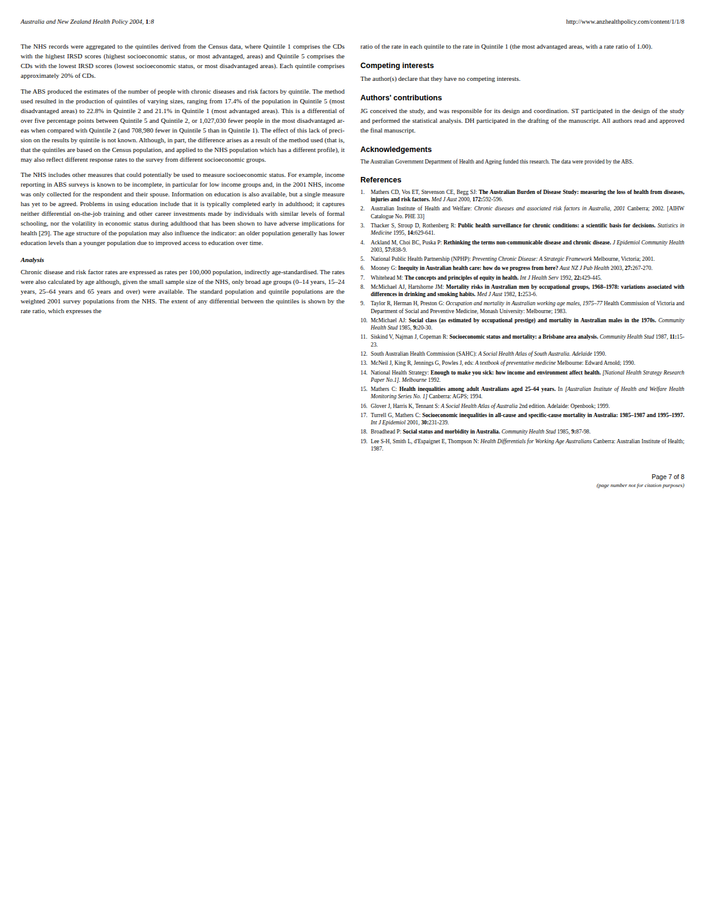Australia and New Zealand Health Policy 2004, 1:8
http://www.anzhealthpolicy.com/content/1/1/8
The NHS records were aggregated to the quintiles derived from the Census data, where Quintile 1 comprises the CDs with the highest IRSD scores (highest socioeconomic status, or most advantaged, areas) and Quintile 5 comprises the CDs with the lowest IRSD scores (lowest socioeconomic status, or most disadvantaged areas). Each quintile comprises approximately 20% of CDs.
The ABS produced the estimates of the number of people with chronic diseases and risk factors by quintile. The method used resulted in the production of quintiles of varying sizes, ranging from 17.4% of the population in Quintile 5 (most disadvantaged areas) to 22.8% in Quintile 2 and 21.1% in Quintile 1 (most advantaged areas). This is a differential of over five percentage points between Quintile 5 and Quintile 2, or 1,027,030 fewer people in the most disadvantaged areas when compared with Quintile 2 (and 708,980 fewer in Quintile 5 than in Quintile 1). The effect of this lack of precision on the results by quintile is not known. Although, in part, the difference arises as a result of the method used (that is, that the quintiles are based on the Census population, and applied to the NHS population which has a different profile), it may also reflect different response rates to the survey from different socioeconomic groups.
The NHS includes other measures that could potentially be used to measure socioeconomic status. For example, income reporting in ABS surveys is known to be incomplete, in particular for low income groups and, in the 2001 NHS, income was only collected for the respondent and their spouse. Information on education is also available, but a single measure has yet to be agreed. Problems in using education include that it is typically completed early in adulthood; it captures neither differential on-the-job training and other career investments made by individuals with similar levels of formal schooling, nor the volatility in economic status during adulthood that has been shown to have adverse implications for health [29]. The age structure of the population may also influence the indicator: an older population generally has lower education levels than a younger population due to improved access to education over time.
Analysis
Chronic disease and risk factor rates are expressed as rates per 100,000 population, indirectly age-standardised. The rates were also calculated by age although, given the small sample size of the NHS, only broad age groups (0–14 years, 15–24 years, 25–64 years and 65 years and over) were available. The standard population and quintile populations are the weighted 2001 survey populations from the NHS. The extent of any differential between the quintiles is shown by the rate ratio, which expresses the
ratio of the rate in each quintile to the rate in Quintile 1 (the most advantaged areas, with a rate ratio of 1.00).
Competing interests
The author(s) declare that they have no competing interests.
Authors' contributions
JG conceived the study, and was responsible for its design and coordination. ST participated in the design of the study and performed the statistical analysis. DH participated in the drafting of the manuscript. All authors read and approved the final manuscript.
Acknowledgements
The Australian Government Department of Health and Ageing funded this research. The data were provided by the ABS.
References
Mathers CD, Vos ET, Stevenson CE, Begg SJ: The Australian Burden of Disease Study: measuring the loss of health from diseases, injuries and risk factors. Med J Aust 2000, 172: 592-596.
Australian Institute of Health and Welfare: Chronic diseases and associated risk factors in Australia, 2001 Canberra; 2002. [AIHW Catalogue No. PHE 33]
Thacker S, Stroup D, Rothenberg R: Public health surveillance for chronic conditions: a scientific basis for decisions. Statistics in Medicine 1995, 14: 629-641.
Ackland M, Choi BC, Puska P: Rethinking the terms non-communicable disease and chronic disease. J Epidemiol Community Health 2003, 57: 838-9.
National Public Health Partnership (NPHP): Preventing Chronic Disease: A Strategic Framework Melbourne, Victoria; 2001.
Mooney G: Inequity in Australian health care: how do we progress from here? Aust NZ J Pub Health 2003, 27: 267-270.
Whitehead M: The concepts and principles of equity in health. Int J Health Serv 1992, 22: 429-445.
McMichael AJ, Hartshorne JM: Mortality risks in Australian men by occupational groups, 1968–1978: variations associated with differences in drinking and smoking habits. Med J Aust 1982, 1: 253-6.
Taylor R, Herman H, Preston G: Occupation and mortality in Australian working age males, 1975–77 Health Commission of Victoria and Department of Social and Preventive Medicine, Monash University: Melbourne; 1983.
McMichael AJ: Social class (as estimated by occupational prestige) and mortality in Australian males in the 1970s. Community Health Stud 1985, 9: 20-30.
Siskind V, Najman J, Copeman R: Socioeconomic status and mortality: a Brisbane area analysis. Community Health Stud 1987, 11: 15-23.
South Australian Health Commission (SAHC): A Social Health Atlas of South Australia. Adelaide 1990.
McNeil J, King R, Jennings G, Powles J, eds: A textbook of preventative medicine Melbourne: Edward Arnold; 1990.
National Health Strategy: Enough to make you sick: how income and environment affect health. [National Health Strategy Research Paper No.1]. Melbourne 1992.
Mathers C: Health inequalities among adult Australians aged 25–64 years. In [Australian Institute of Health and Welfare Health Monitoring Series No. 1] Canberra: AGPS; 1994.
Glover J, Harris K, Tennant S: A Social Health Atlas of Australia 2nd edition. Adelaide: Openbook; 1999.
Turrell G, Mathers C: Socioeconomic inequalities in all-cause and specific-cause mortality in Australia: 1985–1987 and 1995–1997. Int J Epidemiol 2001, 30: 231-239.
Broadhead P: Social status and morbidity in Australia. Community Health Stud 1985, 9: 87-98.
Lee S-H, Smith L, d'Espaignet E, Thompson N: Health Differentials for Working Age Australians Canberra: Australian Institute of Health; 1987.
Page 7 of 8
(page number not for citation purposes)